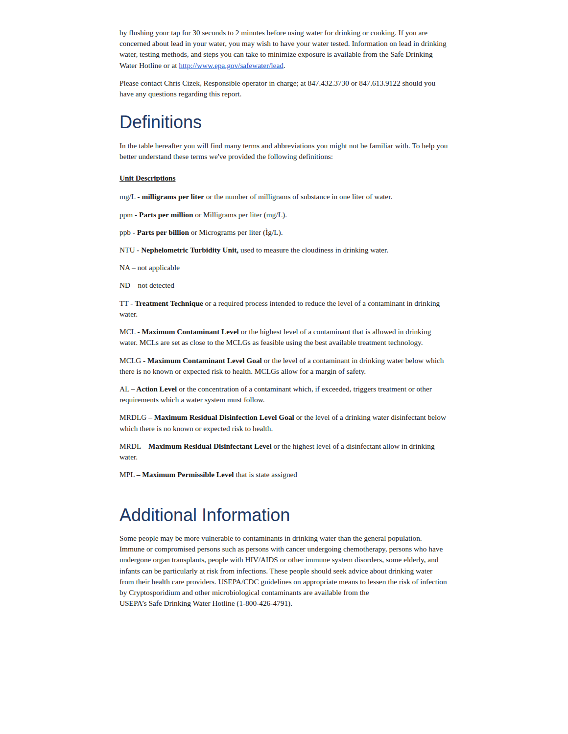by flushing your tap for 30 seconds to 2 minutes before using water for drinking or cooking. If you are concerned about lead in your water, you may wish to have your water tested. Information on lead in drinking water, testing methods, and steps you can take to minimize exposure is available from the Safe Drinking Water Hotline or at http://www.epa.gov/safewater/lead.
Please contact Chris Cizek, Responsible operator in charge; at 847.432.3730 or 847.613.9122 should you have any questions regarding this report.
Definitions
In the table hereafter you will find many terms and abbreviations you might not be familiar with. To help you better understand these terms we've provided the following definitions:
Unit Descriptions
mg/L - milligrams per liter or the number of milligrams of substance in one liter of water.
ppm - Parts per million or Milligrams per liter (mg/L).
ppb - Parts per billion or Micrograms per liter (Ìg/L).
NTU - Nephelometric Turbidity Unit, used to measure the cloudiness in drinking water.
NA – not applicable
ND – not detected
TT - Treatment Technique or a required process intended to reduce the level of a contaminant in drinking water.
MCL - Maximum Contaminant Level or the highest level of a contaminant that is allowed in drinking water. MCLs are set as close to the MCLGs as feasible using the best available treatment technology.
MCLG - Maximum Contaminant Level Goal or the level of a contaminant in drinking water below which there is no known or expected risk to health. MCLGs allow for a margin of safety.
AL – Action Level or the concentration of a contaminant which, if exceeded, triggers treatment or other requirements which a water system must follow.
MRDLG – Maximum Residual Disinfection Level Goal or the level of a drinking water disinfectant below which there is no known or expected risk to health.
MRDL – Maximum Residual Disinfectant Level or the highest level of a disinfectant allow in drinking water.
MPL – Maximum Permissible Level that is state assigned
Additional Information
Some people may be more vulnerable to contaminants in drinking water than the general population. Immune or compromised persons such as persons with cancer undergoing chemotherapy, persons who have undergone organ transplants, people with HIV/AIDS or other immune system disorders, some elderly, and infants can be particularly at risk from infections. These people should seek advice about drinking water from their health care providers. USEPA/CDC guidelines on appropriate means to lessen the risk of infection by Cryptosporidium and other microbiological contaminants are available from the
USEPA’s Safe Drinking Water Hotline (1-800-426-4791).